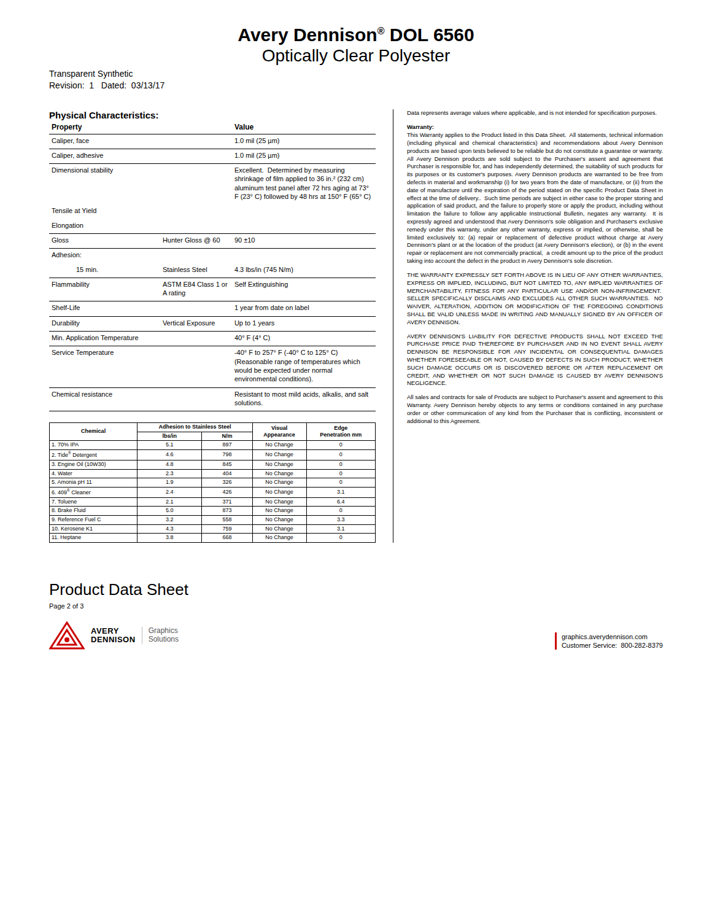Avery Dennison® DOL 6560
Optically Clear Polyester
Transparent Synthetic
Revision: 1 Dated: 03/13/17
Physical Characteristics:
| Property | Value |
| --- | --- |
| Caliper, face | 1.0 mil (25 µm) |
| Caliper, adhesive | 1.0 mil (25 µm) |
| Dimensional stability | Excellent. Determined by measuring shrinkage of film applied to 36 in.² (232 cm) aluminum test panel after 72 hrs aging at 73° F (23° C) followed by 48 hrs at 150° F (65° C) |
| Tensile at Yield | |
| Elongation | |
| Gloss | Hunter Gloss @ 60 | 90 ±10 |
| Adhesion: | | |
| 15 min. | Stainless Steel | 4.3 lbs/in (745 N/m) |
| Flammability | ASTM E84 Class 1 or A rating | Self Extinguishing |
| Shelf-Life | 1 year from date on label |
| Durability | Vertical Exposure | Up to 1 years |
| Min. Application Temperature | 40° F (4° C) |
| Service Temperature | -40° F to 257° F (-40° C to 125° C) (Reasonable range of temperatures which would be expected under normal environmental conditions). |
| Chemical resistance | Resistant to most mild acids, alkalis, and salt solutions. |
| Chemical | Adhesion to Stainless Steel | Visual Appearance | Edge Penetration mm |
| --- | --- | --- | --- |
| lbs/in | N/m |
| 1. 70% IPA | 5.1 | 897 | No Change | 0 |
| 2. Tide ® Detergent | 4.6 | 798 | No Change | 0 |
| 3. Engine Oil (10W30) | 4.8 | 845 | No Change | 0 |
| 4. Water | 2.3 | 404 | No Change | 0 |
| 5. Amonia pH 11 | 1.9 | 326 | No Change | 0 |
| 6. 409 ® Cleaner | 2.4 | 426 | No Change | 3.1 |
| 7. Toluene | 2.1 | 371 | No Change | 6.4 |
| 8. Brake Fluid | 5.0 | 873 | No Change | 0 |
| 9. Reference Fuel C | 3.2 | 558 | No Change | 3.3 |
| 10. Kerosene K1 | 4.3 | 759 | No Change | 3.1 |
| 11. Heptane | 3.8 | 668 | No Change | 0 |
Data represents average values where applicable, and is not intended for specification purposes.
Warranty:
This Warranty applies to the Product listed in this Data Sheet. All statements, technical information (including physical and chemical characteristics) and recommendations about Avery Dennison products are based upon tests believed to be reliable but do not constitute a guarantee or warranty. All Avery Dennison products are sold subject to the Purchaser's assent and agreement that Purchaser is responsible for, and has independently determined, the suitability of such products for its purposes or its customer's purposes. Avery Dennison products are warranted to be free from defects in material and workmanship (i) for two years from the date of manufacture, or (ii) from the date of manufacture until the expiration of the period stated on the specific Product Data Sheet in effect at the time of delivery.. Such time periods are subject in either case to the proper storing and application of said product, and the failure to properly store or apply the product, including without limitation the failure to follow any applicable Instructional Bulletin, negates any warranty. It is expressly agreed and understood that Avery Dennison's sole obligation and Purchaser's exclusive remedy under this warranty, under any other warranty, express or implied, or otherwise, shall be limited exclusively to: (a) repair or replacement of defective product without charge at Avery Dennison's plant or at the location of the product (at Avery Dennison's election), or (b) in the event repair or replacement are not commercially practical, a credit amount up to the price of the product taking into account the defect in the product in Avery Dennison's sole discretion.
THE WARRANTY EXPRESSLY SET FORTH ABOVE IS IN LIEU OF ANY OTHER WARRANTIES, EXPRESS OR IMPLIED, INCLUDING, BUT NOT LIMITED TO, ANY IMPLIED WARRANTIES OF MERCHANTABILITY, FITNESS FOR ANY PARTICULAR USE AND/OR NON-INFRINGEMENT. SELLER SPECIFICALLY DISCLAIMS AND EXCLUDES ALL OTHER SUCH WARRANTIES. NO WAIVER, ALTERATION, ADDITION OR MODIFICATION OF THE FOREGOING CONDITIONS SHALL BE VALID UNLESS MADE IN WRITING AND MANUALLY SIGNED BY AN OFFICER OF AVERY DENNISON.
AVERY DENNISON'S LIABILITY FOR DEFECTIVE PRODUCTS SHALL NOT EXCEED THE PURCHASE PRICE PAID THEREFORE BY PURCHASER AND IN NO EVENT SHALL AVERY DENNISON BE RESPONSIBLE FOR ANY INCIDENTAL OR CONSEQUENTIAL DAMAGES WHETHER FORESEEABLE OR NOT, CAUSED BY DEFECTS IN SUCH PRODUCT, WHETHER SUCH DAMAGE OCCURS OR IS DISCOVERED BEFORE OR AFTER REPLACEMENT OR CREDIT, AND WHETHER OR NOT SUCH DAMAGE IS CAUSED BY AVERY DENNISON'S NEGLIGENCE.
All sales and contracts for sale of Products are subject to Purchaser's assent and agreement to this Warranty. Avery Dennison hereby objects to any terms or conditions contained in any purchase order or other communication of any kind from the Purchaser that is conflicting, inconsistent or additional to this Agreement.
Product Data Sheet
Page 2 of 3
AVERY
DENNISON
Graphics
Solutions
graphics.averydennison.com
Customer Service: 800-282-8379